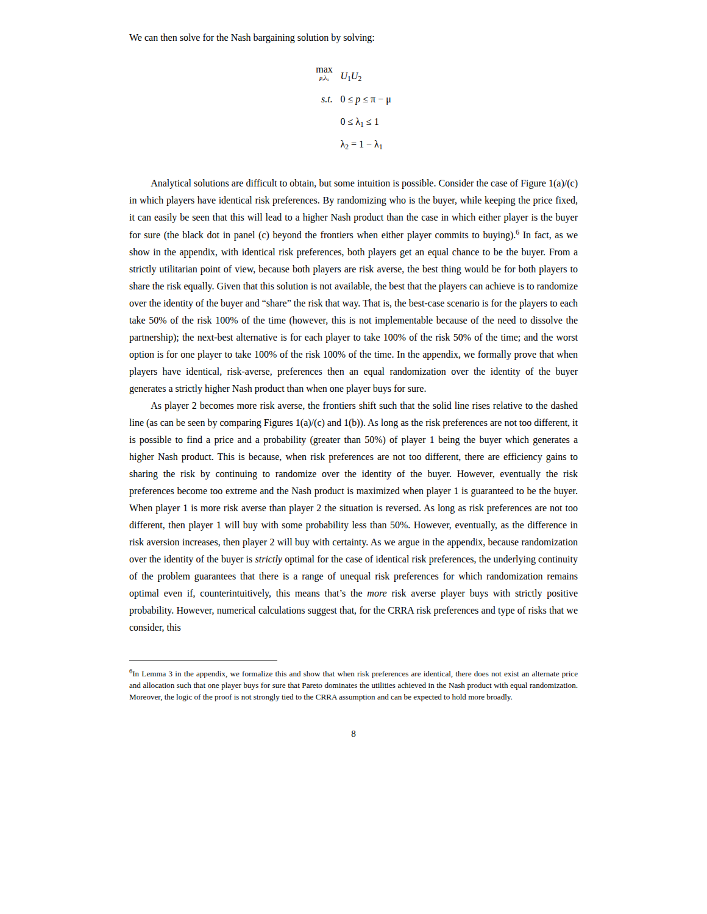We can then solve for the Nash bargaining solution by solving:
| max p ,λ 1 | U 1 U 2 |
| s.t. | 0 ≤ p ≤ π − μ |
| | 0 ≤ λ 1 ≤ 1 |
| | λ 2 = 1 − λ 1 |
Analytical solutions are difficult to obtain, but some intuition is possible. Consider the case of Figure 1(a)/(c) in which players have identical risk preferences. By randomizing who is the buyer, while keeping the price fixed, it can easily be seen that this will lead to a higher Nash product than the case in which either player is the buyer for sure (the black dot in panel (c) beyond the frontiers when either player commits to buying).6 In fact, as we show in the appendix, with identical risk preferences, both players get an equal chance to be the buyer. From a strictly utilitarian point of view, because both players are risk averse, the best thing would be for both players to share the risk equally. Given that this solution is not available, the best that the players can achieve is to randomize over the identity of the buyer and “share” the risk that way. That is, the best-case scenario is for the players to each take 50% of the risk 100% of the time (however, this is not implementable because of the need to dissolve the partnership); the next-best alternative is for each player to take 100% of the risk 50% of the time; and the worst option is for one player to take 100% of the risk 100% of the time. In the appendix, we formally prove that when players have identical, risk-averse, preferences then an equal randomization over the identity of the buyer generates a strictly higher Nash product than when one player buys for sure.
As player 2 becomes more risk averse, the frontiers shift such that the solid line rises relative to the dashed line (as can be seen by comparing Figures 1(a)/(c) and 1(b)). As long as the risk preferences are not too different, it is possible to find a price and a probability (greater than 50%) of player 1 being the buyer which generates a higher Nash product. This is because, when risk preferences are not too different, there are efficiency gains to sharing the risk by continuing to randomize over the identity of the buyer. However, eventually the risk preferences become too extreme and the Nash product is maximized when player 1 is guaranteed to be the buyer. When player 1 is more risk averse than player 2 the situation is reversed. As long as risk preferences are not too different, then player 1 will buy with some probability less than 50%. However, eventually, as the difference in risk aversion increases, then player 2 will buy with certainty. As we argue in the appendix, because randomization over the identity of the buyer is strictly optimal for the case of identical risk preferences, the underlying continuity of the problem guarantees that there is a range of unequal risk preferences for which randomization remains optimal even if, counterintuitively, this means that’s the more risk averse player buys with strictly positive probability. However, numerical calculations suggest that, for the CRRA risk preferences and type of risks that we consider, this
6In Lemma 3 in the appendix, we formalize this and show that when risk preferences are identical, there does not exist an alternate price and allocation such that one player buys for sure that Pareto dominates the utilities achieved in the Nash product with equal randomization. Moreover, the logic of the proof is not strongly tied to the CRRA assumption and can be expected to hold more broadly.
8